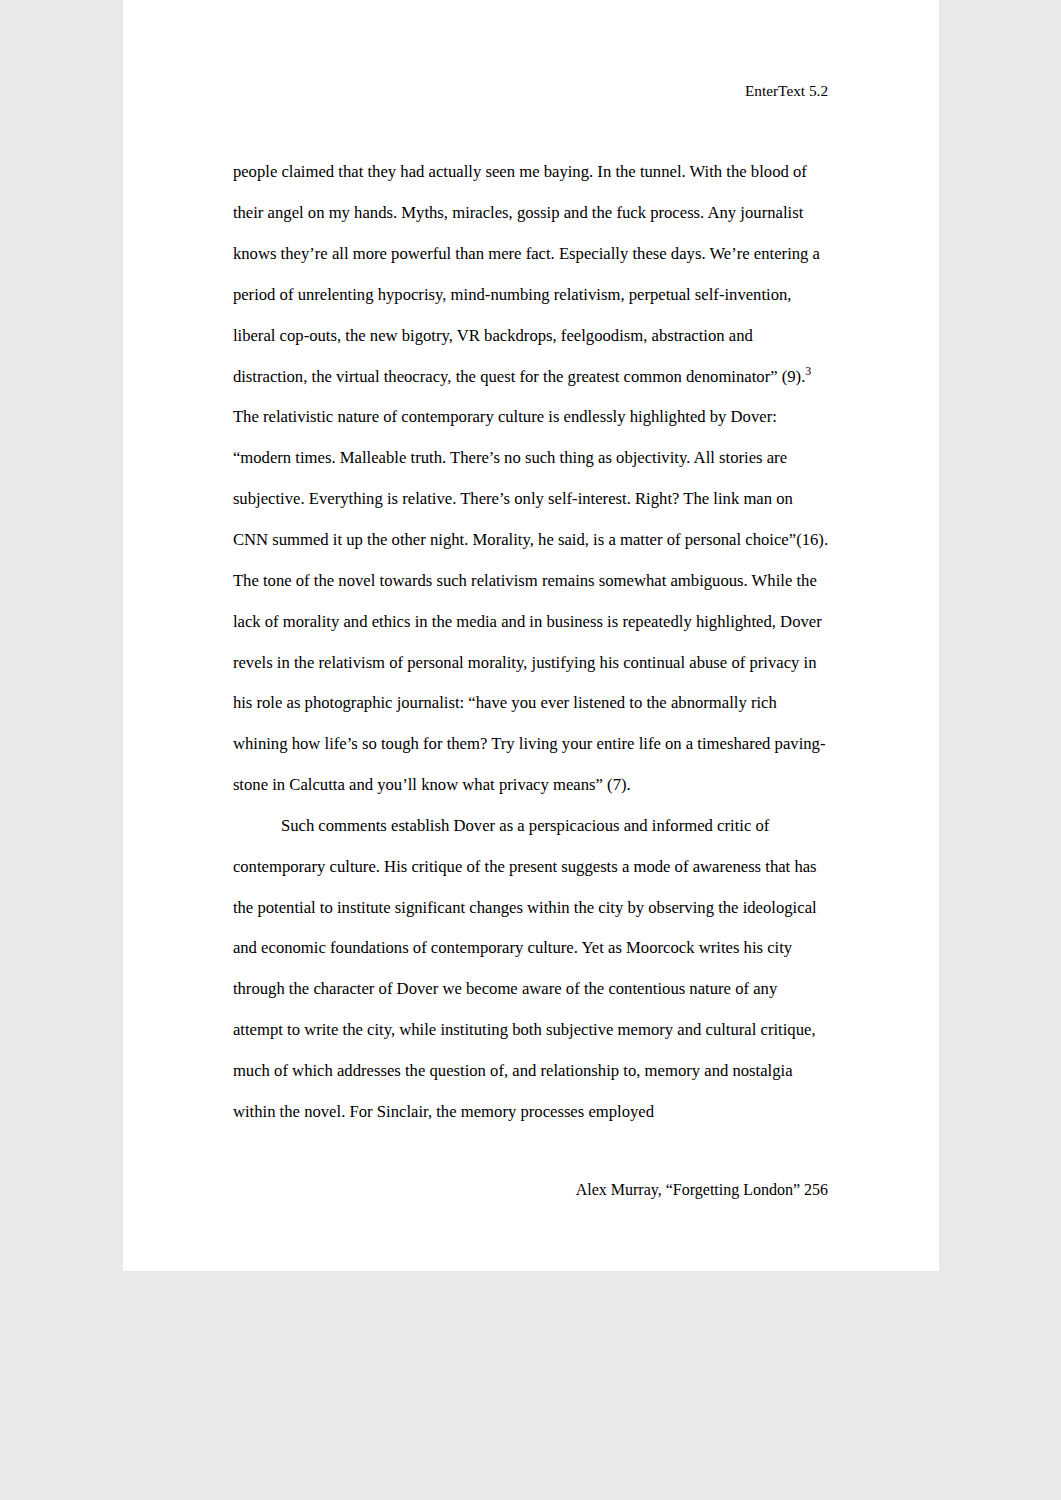EnterText 5.2
people claimed that they had actually seen me baying. In the tunnel. With the blood of their angel on my hands. Myths, miracles, gossip and the fuck process. Any journalist knows they’re all more powerful than mere fact. Especially these days. We’re entering a period of unrelenting hypocrisy, mind-numbing relativism, perpetual self-invention, liberal cop-outs, the new bigotry, VR backdrops, feelgoodism, abstraction and distraction, the virtual theocracy, the quest for the greatest common denominator” (9).3 The relativistic nature of contemporary culture is endlessly highlighted by Dover: “modern times. Malleable truth. There’s no such thing as objectivity. All stories are subjective. Everything is relative. There’s only self-interest. Right? The link man on CNN summed it up the other night. Morality, he said, is a matter of personal choice”(16). The tone of the novel towards such relativism remains somewhat ambiguous. While the lack of morality and ethics in the media and in business is repeatedly highlighted, Dover revels in the relativism of personal morality, justifying his continual abuse of privacy in his role as photographic journalist: “have you ever listened to the abnormally rich whining how life’s so tough for them? Try living your entire life on a timeshared paving-stone in Calcutta and you’ll know what privacy means” (7).
Such comments establish Dover as a perspicacious and informed critic of contemporary culture. His critique of the present suggests a mode of awareness that has the potential to institute significant changes within the city by observing the ideological and economic foundations of contemporary culture. Yet as Moorcock writes his city through the character of Dover we become aware of the contentious nature of any attempt to write the city, while instituting both subjective memory and cultural critique, much of which addresses the question of, and relationship to, memory and nostalgia within the novel. For Sinclair, the memory processes employed
Alex Murray, “Forgetting London” 256